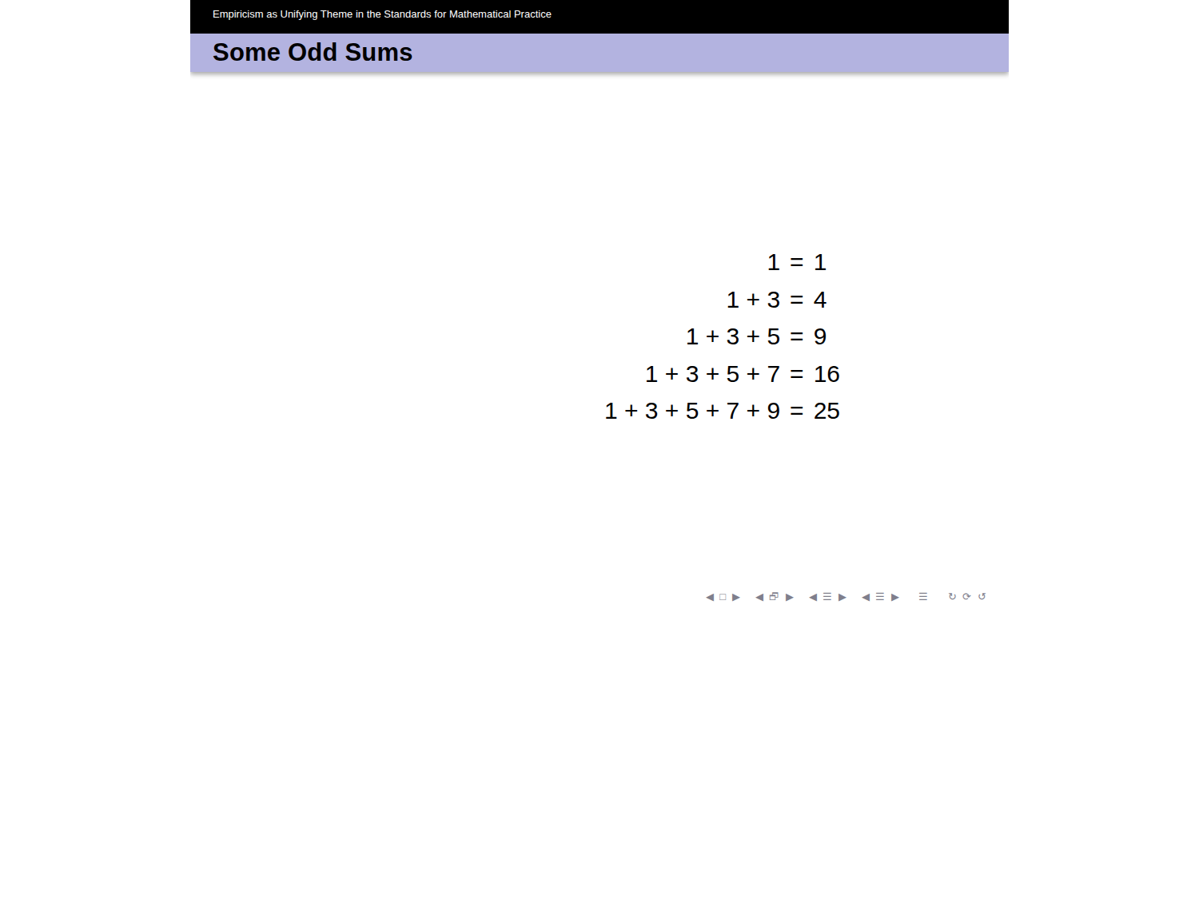Empiricism as Unifying Theme in the Standards for Mathematical Practice
Some Odd Sums
| 1 | = | 1 |
| 1 + 3 | = | 4 |
| 1 + 3 + 5 | = | 9 |
| 1 + 3 + 5 + 7 | = | 16 |
| 1 + 3 + 5 + 7 + 9 | = | 25 |
◀ □ ▶ ◀ 🗗 ▶ ◀ ☰ ▶ ◀ ☰ ▶ ☰ ↻ ⟳ ↺